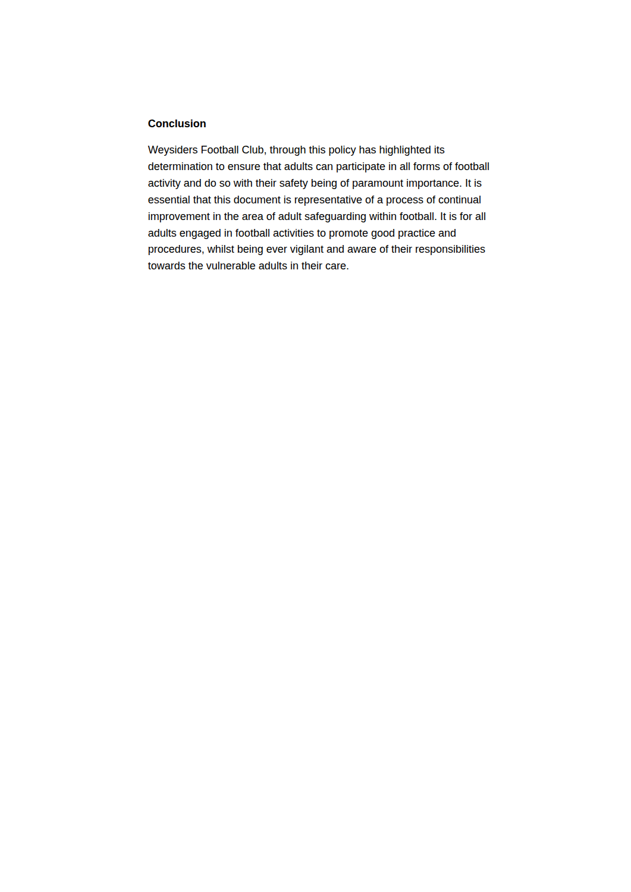Conclusion
Weysiders Football Club, through this policy has highlighted its determination to ensure that adults can participate in all forms of football activity and do so with their safety being of paramount importance. It is essential that this document is representative of a process of continual improvement in the area of adult safeguarding within football. It is for all adults engaged in football activities to promote good practice and procedures, whilst being ever vigilant and aware of their responsibilities towards the vulnerable adults in their care.